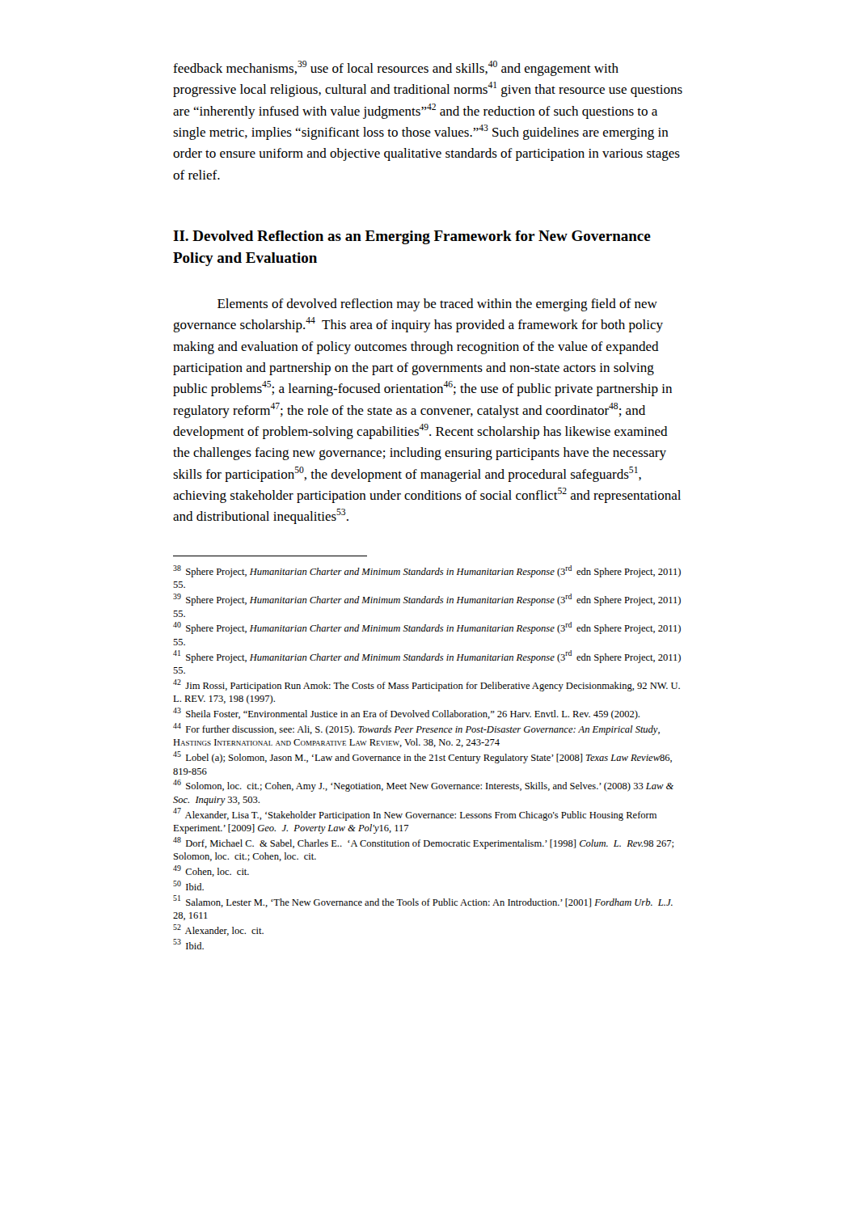feedback mechanisms,39 use of local resources and skills,40 and engagement with progressive local religious, cultural and traditional norms41 given that resource use questions are “inherently infused with value judgments”42 and the reduction of such questions to a single metric, implies “significant loss to those values.”43 Such guidelines are emerging in order to ensure uniform and objective qualitative standards of participation in various stages of relief.
II. Devolved Reflection as an Emerging Framework for New Governance Policy and Evaluation
Elements of devolved reflection may be traced within the emerging field of new governance scholarship.44 This area of inquiry has provided a framework for both policy making and evaluation of policy outcomes through recognition of the value of expanded participation and partnership on the part of governments and non-state actors in solving public problems45; a learning-focused orientation46; the use of public private partnership in regulatory reform47; the role of the state as a convener, catalyst and coordinator48; and development of problem-solving capabilities49. Recent scholarship has likewise examined the challenges facing new governance; including ensuring participants have the necessary skills for participation50, the development of managerial and procedural safeguards51, achieving stakeholder participation under conditions of social conflict52 and representational and distributional inequalities53.
38 Sphere Project, Humanitarian Charter and Minimum Standards in Humanitarian Response (3rd edn Sphere Project, 2011) 55.
39 Sphere Project, Humanitarian Charter and Minimum Standards in Humanitarian Response (3rd edn Sphere Project, 2011) 55.
40 Sphere Project, Humanitarian Charter and Minimum Standards in Humanitarian Response (3rd edn Sphere Project, 2011) 55.
41 Sphere Project, Humanitarian Charter and Minimum Standards in Humanitarian Response (3rd edn Sphere Project, 2011) 55.
42 Jim Rossi, Participation Run Amok: The Costs of Mass Participation for Deliberative Agency Decisionmaking, 92 NW. U. L. REV. 173, 198 (1997).
43 Sheila Foster, “Environmental Justice in an Era of Devolved Collaboration,” 26 Harv. Envtl. L. Rev. 459 (2002).
44 For further discussion, see: Ali, S. (2015). Towards Peer Presence in Post-Disaster Governance: An Empirical Study, Hastings International and Comparative Law Review, Vol. 38, No. 2, 243-274
45 Lobel (a); Solomon, Jason M., ‘Law and Governance in the 21st Century Regulatory State’ [2008] Texas Law Review86, 819-856
46 Solomon, loc. cit.; Cohen, Amy J., ‘Negotiation, Meet New Governance: Interests, Skills, and Selves.’ (2008) 33 Law & Soc. Inquiry 33, 503.
47 Alexander, Lisa T., ‘Stakeholder Participation In New Governance: Lessons From Chicago's Public Housing Reform Experiment.’ [2009] Geo. J. Poverty Law & Pol'y16, 117
48 Dorf, Michael C. & Sabel, Charles E.. ‘A Constitution of Democratic Experimentalism.’ [1998] Colum. L. Rev. 98 267; Solomon, loc. cit.; Cohen, loc. cit.
49 Cohen, loc. cit.
50 Ibid.
51 Salamon, Lester M., ‘The New Governance and the Tools of Public Action: An Introduction.’ [2001] Fordham Urb. L.J. 28, 1611
52 Alexander, loc. cit.
53 Ibid.